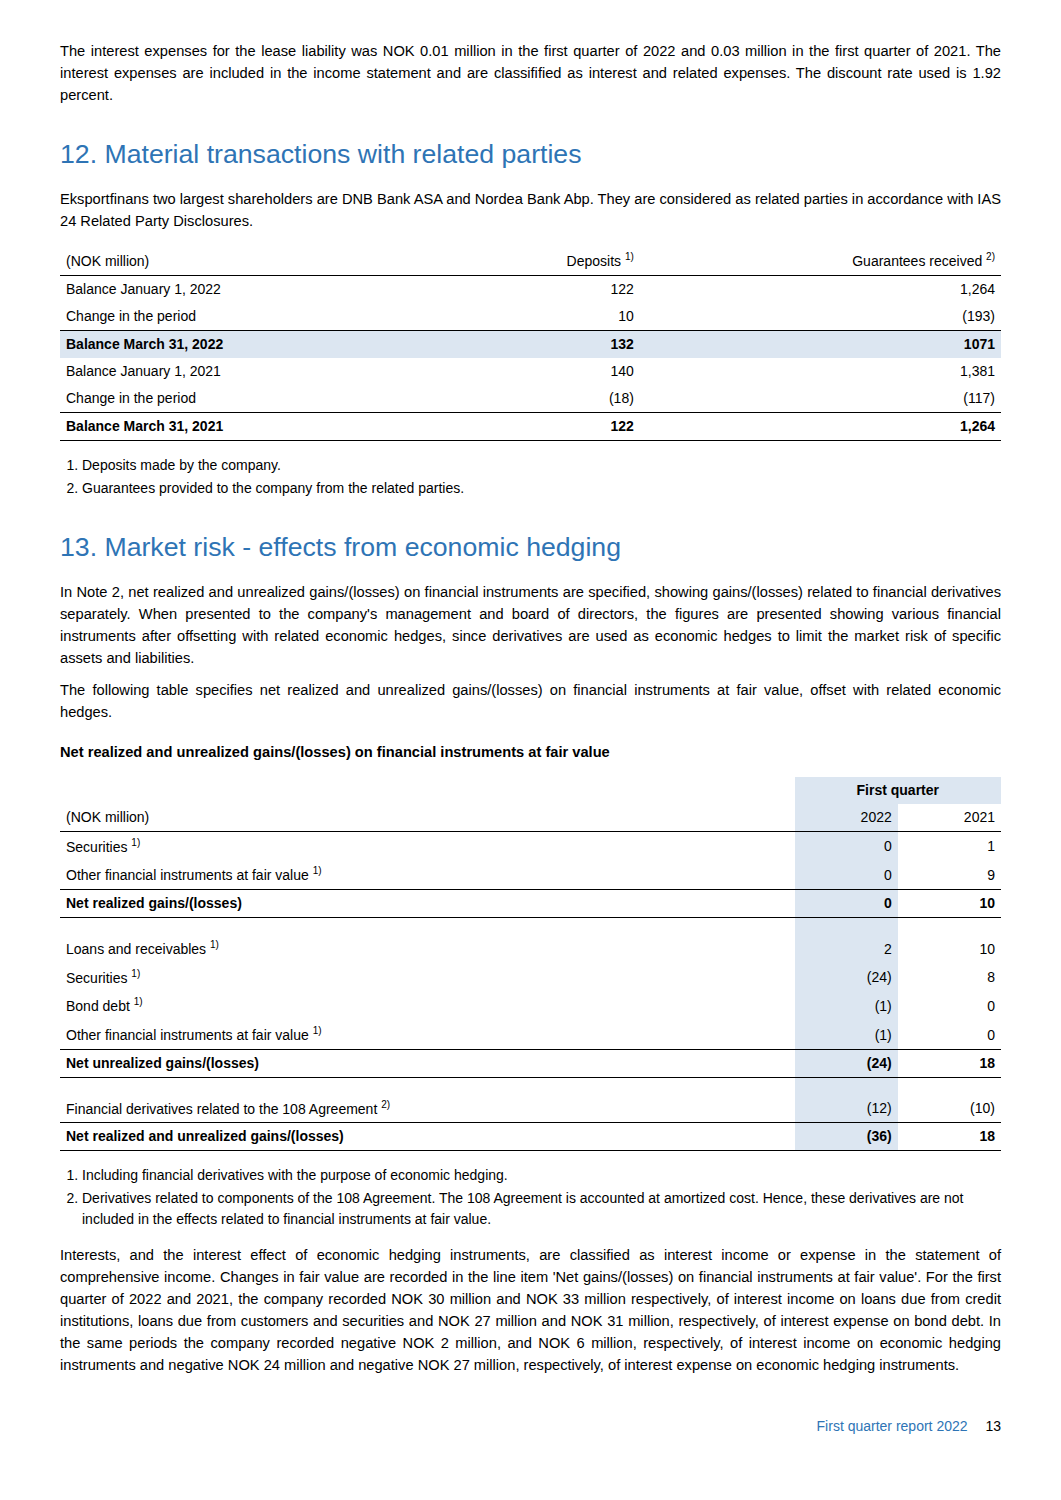The interest expenses for the lease liability was NOK 0.01 million in the first quarter of 2022 and 0.03 million in the first quarter of 2021. The interest expenses are included in the income statement and are classifified as interest and related expenses. The discount rate used is 1.92 percent.
12. Material transactions with related parties
Eksportfinans two largest shareholders are DNB Bank ASA and Nordea Bank Abp. They are considered as related parties in accordance with IAS 24 Related Party Disclosures.
| (NOK million) | Deposits 1) | Guarantees received 2) |
| Balance January 1, 2022 | 122 | 1,264 |
| Change in the period | 10 | (193) |
| Balance March 31, 2022 | 132 | 1071 |
| Balance January 1, 2021 | 140 | 1,381 |
| Change in the period | (18) | (117) |
| Balance March 31, 2021 | 122 | 1,264 |
Deposits made by the company.
Guarantees provided to the company from the related parties.
13. Market risk - effects from economic hedging
In Note 2, net realized and unrealized gains/(losses) on financial instruments are specified, showing gains/(losses) related to financial derivatives separately. When presented to the company's management and board of directors, the figures are presented showing various financial instruments after offsetting with related economic hedges, since derivatives are used as economic hedges to limit the market risk of specific assets and liabilities.
The following table specifies net realized and unrealized gains/(losses) on financial instruments at fair value, offset with related economic hedges.
Net realized and unrealized gains/(losses) on financial instruments at fair value
| | First quarter |
| (NOK million) | 2022 | 2021 |
| Securities 1) | 0 | 1 |
| Other financial instruments at fair value 1) | 0 | 9 |
| Net realized gains/(losses) | 0 | 10 |
| Loans and receivables 1) | 2 | 10 |
| Securities 1) | (24) | 8 |
| Bond debt 1) | (1) | 0 |
| Other financial instruments at fair value 1) | (1) | 0 |
| Net unrealized gains/(losses) | (24) | 18 |
| Financial derivatives related to the 108 Agreement 2) | (12) | (10) |
| Net realized and unrealized gains/(losses) | (36) | 18 |
Including financial derivatives with the purpose of economic hedging.
Derivatives related to components of the 108 Agreement. The 108 Agreement is accounted at amortized cost. Hence, these derivatives are not included in the effects related to financial instruments at fair value.
Interests, and the interest effect of economic hedging instruments, are classified as interest income or expense in the statement of comprehensive income. Changes in fair value are recorded in the line item 'Net gains/(losses) on financial instruments at fair value'. For the first quarter of 2022 and 2021, the company recorded NOK 30 million and NOK 33 million respectively, of interest income on loans due from credit institutions, loans due from customers and securities and NOK 27 million and NOK 31 million, respectively, of interest expense on bond debt. In the same periods the company recorded negative NOK 2 million, and NOK 6 million, respectively, of interest income on economic hedging instruments and negative NOK 24 million and negative NOK 27 million, respectively, of interest expense on economic hedging instruments.
First quarter report 2022 13